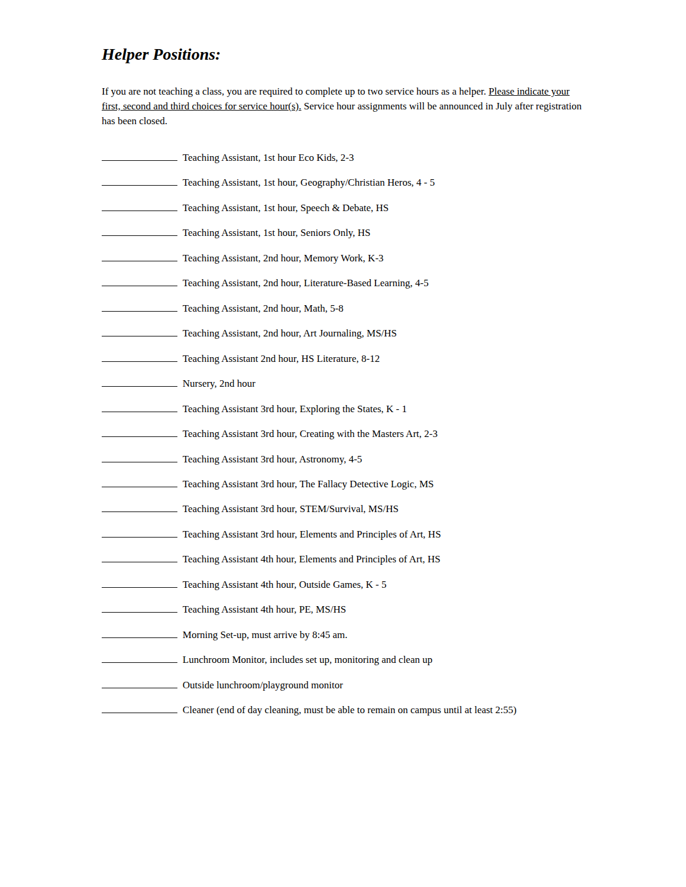Helper Positions:
If you are not teaching a class, you are required to complete up to two service hours as a helper. Please indicate your first, second and third choices for service hour(s). Service hour assignments will be announced in July after registration has been closed.
Teaching Assistant, 1st hour Eco Kids, 2-3
Teaching Assistant, 1st hour, Geography/Christian Heros, 4 - 5
Teaching Assistant, 1st hour, Speech & Debate, HS
Teaching Assistant, 1st hour, Seniors Only, HS
Teaching Assistant, 2nd hour, Memory Work, K-3
Teaching Assistant, 2nd hour, Literature-Based Learning, 4-5
Teaching Assistant, 2nd hour, Math, 5-8
Teaching Assistant, 2nd hour, Art Journaling, MS/HS
Teaching Assistant 2nd hour, HS Literature, 8-12
Nursery, 2nd hour
Teaching Assistant 3rd hour, Exploring the States, K - 1
Teaching Assistant 3rd hour, Creating with the Masters Art, 2-3
Teaching Assistant 3rd hour, Astronomy, 4-5
Teaching Assistant 3rd hour, The Fallacy Detective Logic, MS
Teaching Assistant 3rd hour, STEM/Survival, MS/HS
Teaching Assistant 3rd hour, Elements and Principles of Art, HS
Teaching Assistant 4th hour, Elements and Principles of Art, HS
Teaching Assistant 4th hour, Outside Games, K - 5
Teaching Assistant 4th hour, PE, MS/HS
Morning Set-up, must arrive by 8:45 am.
Lunchroom Monitor, includes set up, monitoring and clean up
Outside lunchroom/playground monitor
Cleaner (end of day cleaning, must be able to remain on campus until at least 2:55)